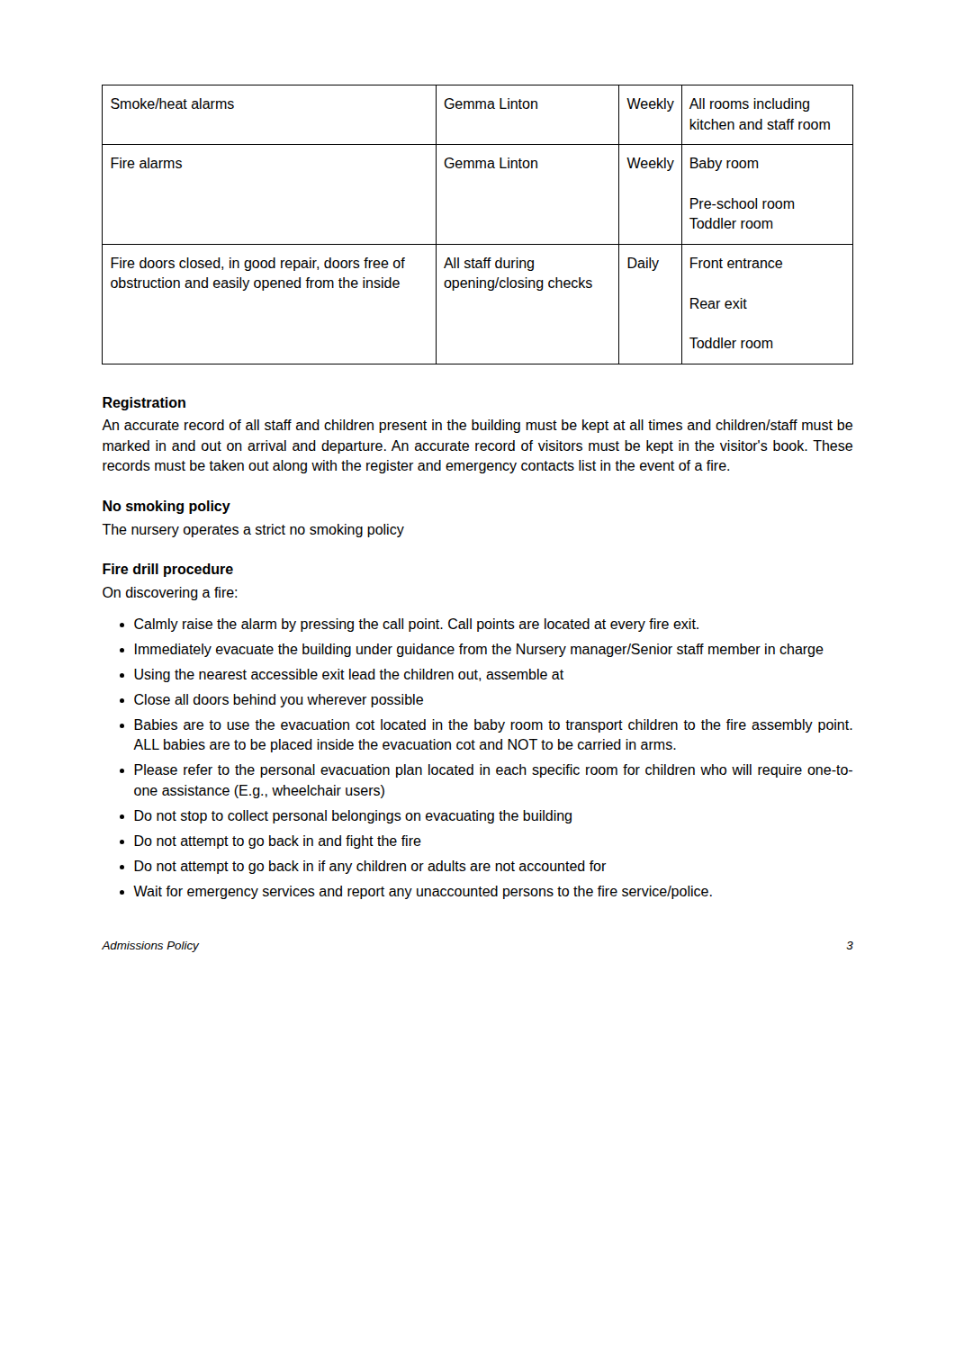| Smoke/heat alarms | Gemma Linton | Weekly | All rooms including kitchen and staff room |
| Fire alarms | Gemma Linton | Weekly | Baby room Pre-school room Toddler room |
| Fire doors closed, in good repair, doors free of obstruction and easily opened from the inside | All staff during opening/closing checks | Daily | Front entrance Rear exit Toddler room |
Registration
An accurate record of all staff and children present in the building must be kept at all times and children/staff must be marked in and out on arrival and departure. An accurate record of visitors must be kept in the visitor's book. These records must be taken out along with the register and emergency contacts list in the event of a fire.
No smoking policy
The nursery operates a strict no smoking policy
Fire drill procedure
On discovering a fire:
Calmly raise the alarm by pressing the call point. Call points are located at every fire exit.
Immediately evacuate the building under guidance from the Nursery manager/Senior staff member in charge
Using the nearest accessible exit lead the children out, assemble at
Close all doors behind you wherever possible
Babies are to use the evacuation cot located in the baby room to transport children to the fire assembly point. ALL babies are to be placed inside the evacuation cot and NOT to be carried in arms.
Please refer to the personal evacuation plan located in each specific room for children who will require one-to-one assistance (E.g., wheelchair users)
Do not stop to collect personal belongings on evacuating the building
Do not attempt to go back in and fight the fire
Do not attempt to go back in if any children or adults are not accounted for
Wait for emergency services and report any unaccounted persons to the fire service/police.
Admissions Policy 3